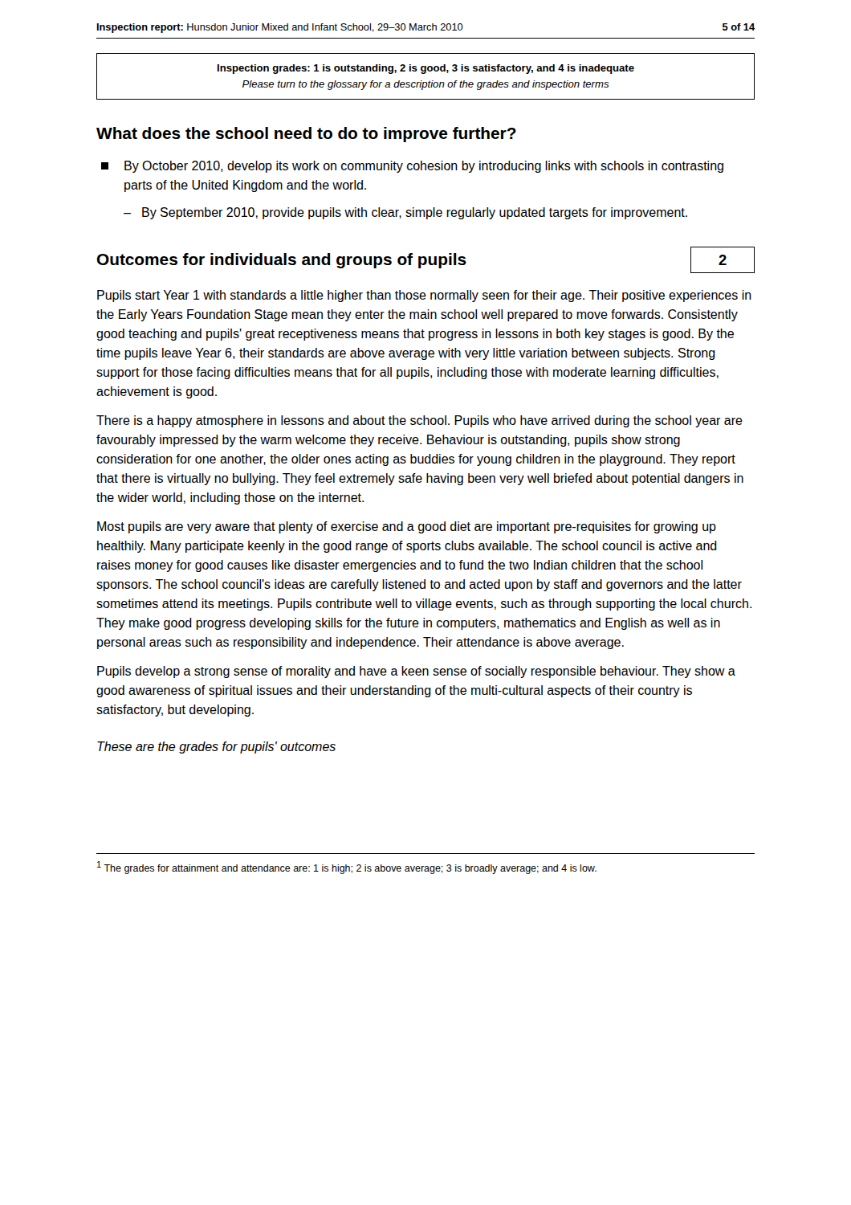Inspection report: Hunsdon Junior Mixed and Infant School, 29–30 March 2010
5 of 14
Inspection grades: 1 is outstanding, 2 is good, 3 is satisfactory, and 4 is inadequate
Please turn to the glossary for a description of the grades and inspection terms
What does the school need to do to improve further?
By October 2010, develop its work on community cohesion by introducing links with schools in contrasting parts of the United Kingdom and the world.
By September 2010, provide pupils with clear, simple regularly updated targets for improvement.
Outcomes for individuals and groups of pupils 2
Pupils start Year 1 with standards a little higher than those normally seen for their age. Their positive experiences in the Early Years Foundation Stage mean they enter the main school well prepared to move forwards. Consistently good teaching and pupils' great receptiveness means that progress in lessons in both key stages is good. By the time pupils leave Year 6, their standards are above average with very little variation between subjects. Strong support for those facing difficulties means that for all pupils, including those with moderate learning difficulties, achievement is good.
There is a happy atmosphere in lessons and about the school. Pupils who have arrived during the school year are favourably impressed by the warm welcome they receive. Behaviour is outstanding, pupils show strong consideration for one another, the older ones acting as buddies for young children in the playground. They report that there is virtually no bullying. They feel extremely safe having been very well briefed about potential dangers in the wider world, including those on the internet.
Most pupils are very aware that plenty of exercise and a good diet are important pre-requisites for growing up healthily. Many participate keenly in the good range of sports clubs available. The school council is active and raises money for good causes like disaster emergencies and to fund the two Indian children that the school sponsors. The school council's ideas are carefully listened to and acted upon by staff and governors and the latter sometimes attend its meetings. Pupils contribute well to village events, such as through supporting the local church. They make good progress developing skills for the future in computers, mathematics and English as well as in personal areas such as responsibility and independence. Their attendance is above average.
Pupils develop a strong sense of morality and have a keen sense of socially responsible behaviour. They show a good awareness of spiritual issues and their understanding of the multi-cultural aspects of their country is satisfactory, but developing.
These are the grades for pupils' outcomes
1 The grades for attainment and attendance are: 1 is high; 2 is above average; 3 is broadly average; and 4 is low.